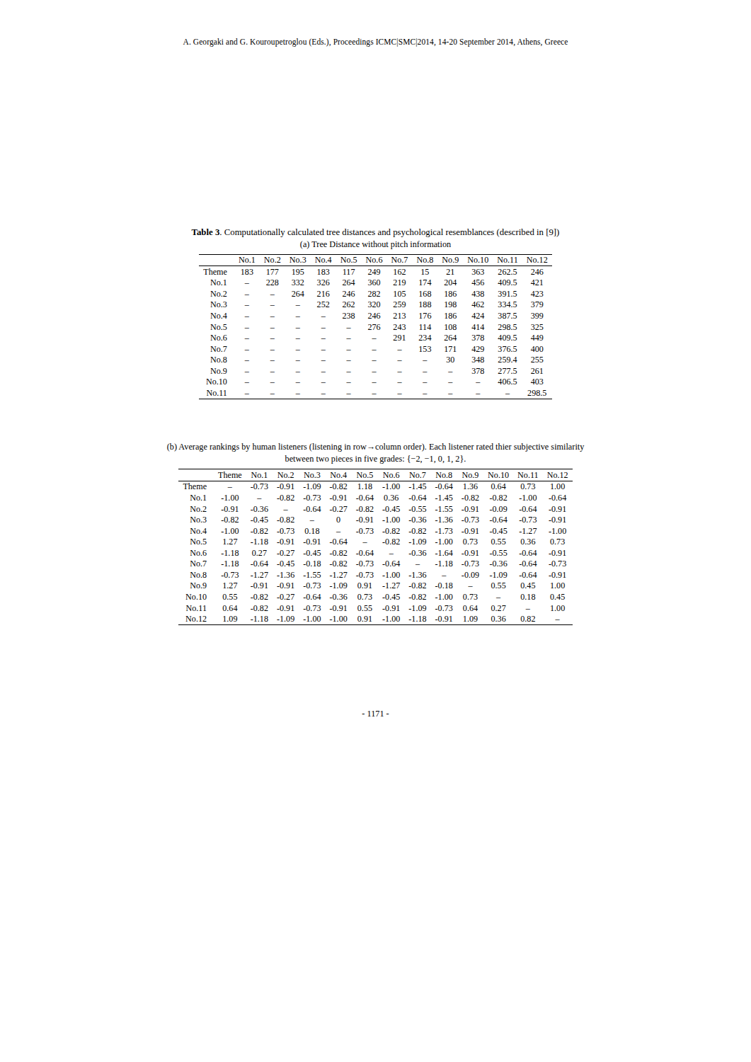A. Georgaki and G. Kouroupetroglou (Eds.), Proceedings ICMC|SMC|2014, 14-20 September 2014, Athens, Greece
Table 3. Computationally calculated tree distances and psychological resemblances (described in [9])
(a) Tree Distance without pitch information
| | No.1 | No.2 | No.3 | No.4 | No.5 | No.6 | No.7 | No.8 | No.9 | No.10 | No.11 | No.12 |
| --- | --- | --- | --- | --- | --- | --- | --- | --- | --- | --- | --- | --- |
| Theme | 183 | 177 | 195 | 183 | 117 | 249 | 162 | 15 | 21 | 363 | 262.5 | 246 |
| No.1 | – | 228 | 332 | 326 | 264 | 360 | 219 | 174 | 204 | 456 | 409.5 | 421 |
| No.2 | – | – | 264 | 216 | 246 | 282 | 105 | 168 | 186 | 438 | 391.5 | 423 |
| No.3 | – | – | – | 252 | 262 | 320 | 259 | 188 | 198 | 462 | 334.5 | 379 |
| No.4 | – | – | – | – | 238 | 246 | 213 | 176 | 186 | 424 | 387.5 | 399 |
| No.5 | – | – | – | – | – | 276 | 243 | 114 | 108 | 414 | 298.5 | 325 |
| No.6 | – | – | – | – | – | – | 291 | 234 | 264 | 378 | 409.5 | 449 |
| No.7 | – | – | – | – | – | – | – | 153 | 171 | 429 | 376.5 | 400 |
| No.8 | – | – | – | – | – | – | – | – | 30 | 348 | 259.4 | 255 |
| No.9 | – | – | – | – | – | – | – | – | – | 378 | 277.5 | 261 |
| No.10 | – | – | – | – | – | – | – | – | – | – | 406.5 | 403 |
| No.11 | – | – | – | – | – | – | – | – | – | – | – | 298.5 |
(b) Average rankings by human listeners (listening in row→column order). Each listener rated thier subjective similarity
between two pieces in five grades: {−2, −1, 0, 1, 2}.
| | Theme | No.1 | No.2 | No.3 | No.4 | No.5 | No.6 | No.7 | No.8 | No.9 | No.10 | No.11 | No.12 |
| --- | --- | --- | --- | --- | --- | --- | --- | --- | --- | --- | --- | --- | --- |
| Theme | – | -0.73 | -0.91 | -1.09 | -0.82 | 1.18 | -1.00 | -1.45 | -0.64 | 1.36 | 0.64 | 0.73 | 1.00 |
| No.1 | -1.00 | – | -0.82 | -0.73 | -0.91 | -0.64 | 0.36 | -0.64 | -1.45 | -0.82 | -0.82 | -1.00 | -0.64 |
| No.2 | -0.91 | -0.36 | – | -0.64 | -0.27 | -0.82 | -0.45 | -0.55 | -1.55 | -0.91 | -0.09 | -0.64 | -0.91 |
| No.3 | -0.82 | -0.45 | -0.82 | – | 0 | -0.91 | -1.00 | -0.36 | -1.36 | -0.73 | -0.64 | -0.73 | -0.91 |
| No.4 | -1.00 | -0.82 | -0.73 | 0.18 | – | -0.73 | -0.82 | -0.82 | -1.73 | -0.91 | -0.45 | -1.27 | -1.00 |
| No.5 | 1.27 | -1.18 | -0.91 | -0.91 | -0.64 | – | -0.82 | -1.09 | -1.00 | 0.73 | 0.55 | 0.36 | 0.73 |
| No.6 | -1.18 | 0.27 | -0.27 | -0.45 | -0.82 | -0.64 | – | -0.36 | -1.64 | -0.91 | -0.55 | -0.64 | -0.91 |
| No.7 | -1.18 | -0.64 | -0.45 | -0.18 | -0.82 | -0.73 | -0.64 | – | -1.18 | -0.73 | -0.36 | -0.64 | -0.73 |
| No.8 | -0.73 | -1.27 | -1.36 | -1.55 | -1.27 | -0.73 | -1.00 | -1.36 | – | -0.09 | -1.09 | -0.64 | -0.91 |
| No.9 | 1.27 | -0.91 | -0.91 | -0.73 | -1.09 | 0.91 | -1.27 | -0.82 | -0.18 | – | 0.55 | 0.45 | 1.00 |
| No.10 | 0.55 | -0.82 | -0.27 | -0.64 | -0.36 | 0.73 | -0.45 | -0.82 | -1.00 | 0.73 | – | 0.18 | 0.45 |
| No.11 | 0.64 | -0.82 | -0.91 | -0.73 | -0.91 | 0.55 | -0.91 | -1.09 | -0.73 | 0.64 | 0.27 | – | 1.00 |
| No.12 | 1.09 | -1.18 | -1.09 | -1.00 | -1.00 | 0.91 | -1.00 | -1.18 | -0.91 | 1.09 | 0.36 | 0.82 | – |
- 1171 -